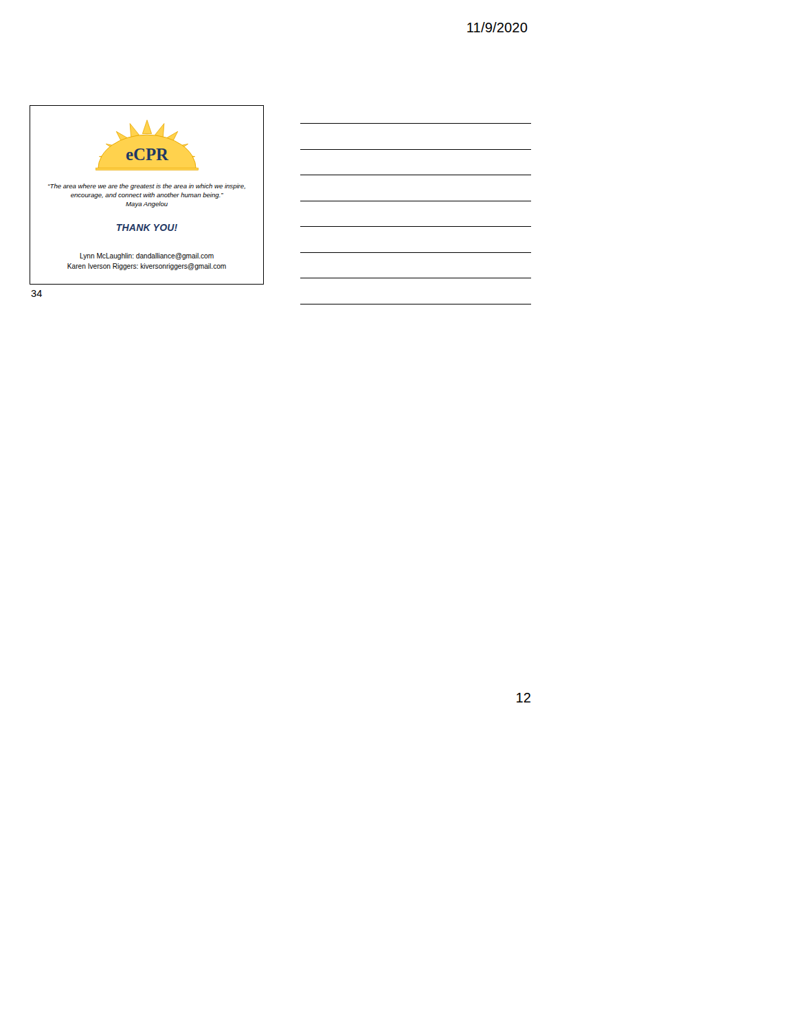11/9/2020
eCPR
“The area where we are the greatest is the area in which we inspire, encourage, and connect with another human being.” Maya Angelou
THANK YOU!
Lynn McLaughlin: dandalliance@gmail.com
Karen Iverson Riggers: kiversonriggers@gmail.com
34
12